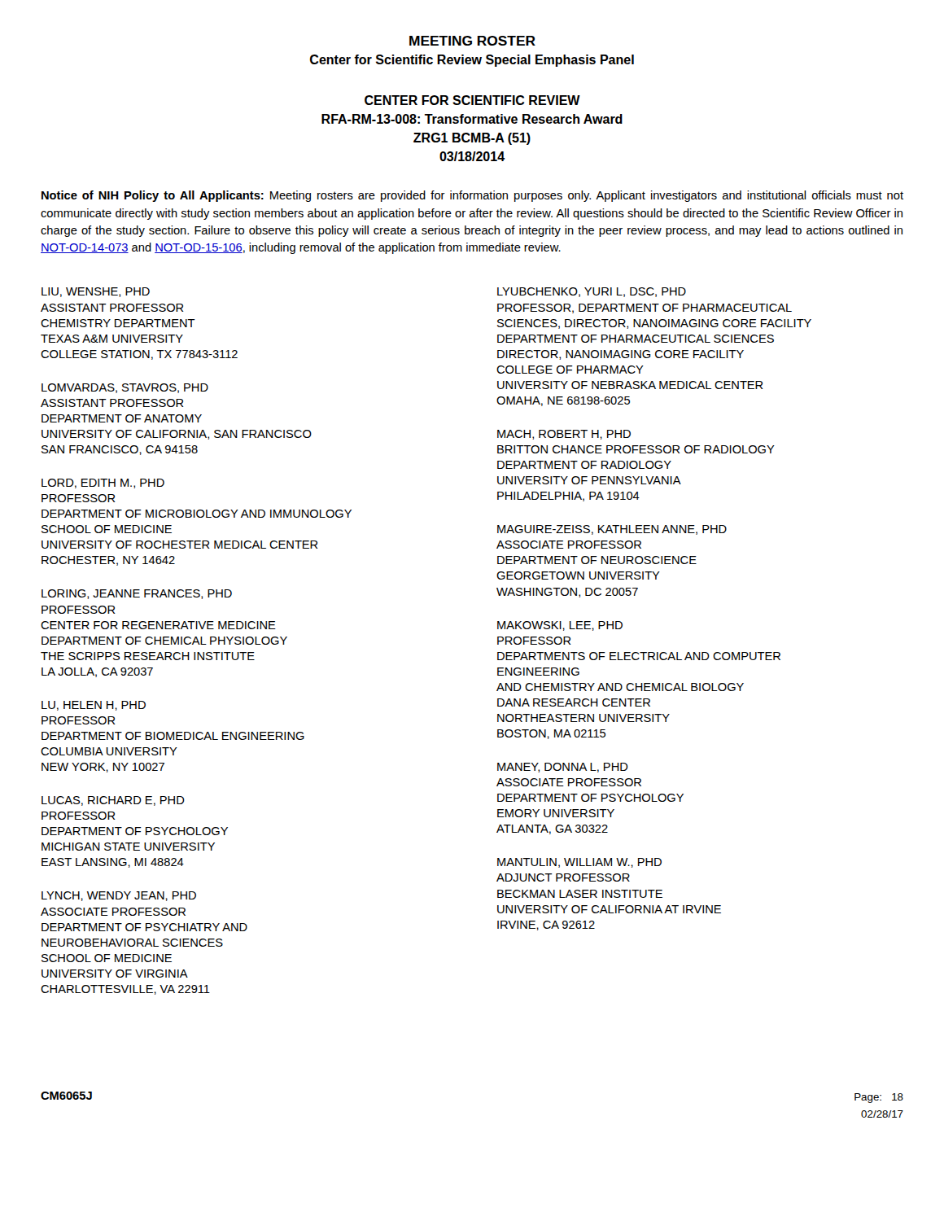MEETING ROSTER
Center for Scientific Review Special Emphasis Panel
CENTER FOR SCIENTIFIC REVIEW
RFA-RM-13-008: Transformative Research Award
ZRG1 BCMB-A (51)
03/18/2014
Notice of NIH Policy to All Applicants: Meeting rosters are provided for information purposes only. Applicant investigators and institutional officials must not communicate directly with study section members about an application before or after the review. All questions should be directed to the Scientific Review Officer in charge of the study section. Failure to observe this policy will create a serious breach of integrity in the peer review process, and may lead to actions outlined in NOT-OD-14-073 and NOT-OD-15-106, including removal of the application from immediate review.
LIU, WENSHE, PHD
ASSISTANT PROFESSOR
CHEMISTRY DEPARTMENT
TEXAS A&M UNIVERSITY
COLLEGE STATION, TX 77843-3112
LOMVARDAS, STAVROS, PHD
ASSISTANT PROFESSOR
DEPARTMENT OF ANATOMY
UNIVERSITY OF CALIFORNIA, SAN FRANCISCO
SAN FRANCISCO, CA 94158
LORD, EDITH M., PHD
PROFESSOR
DEPARTMENT OF MICROBIOLOGY AND IMMUNOLOGY
SCHOOL OF MEDICINE
UNIVERSITY OF ROCHESTER MEDICAL CENTER
ROCHESTER, NY 14642
LORING, JEANNE FRANCES, PHD
PROFESSOR
CENTER FOR REGENERATIVE MEDICINE
DEPARTMENT OF CHEMICAL PHYSIOLOGY
THE SCRIPPS RESEARCH INSTITUTE
LA JOLLA, CA 92037
LU, HELEN H, PHD
PROFESSOR
DEPARTMENT OF BIOMEDICAL ENGINEERING
COLUMBIA UNIVERSITY
NEW YORK, NY 10027
LUCAS, RICHARD E, PHD
PROFESSOR
DEPARTMENT OF PSYCHOLOGY
MICHIGAN STATE UNIVERSITY
EAST LANSING, MI 48824
LYNCH, WENDY JEAN, PHD
ASSOCIATE PROFESSOR
DEPARTMENT OF PSYCHIATRY AND
NEUROBEHAVIORAL SCIENCES
SCHOOL OF MEDICINE
UNIVERSITY OF VIRGINIA
CHARLOTTESVILLE, VA 22911
LYUBCHENKO, YURI L, DSC, PHD
PROFESSOR, DEPARTMENT OF PHARMACEUTICAL
SCIENCES, DIRECTOR, NANOIMAGING CORE FACILITY
DEPARTMENT OF PHARMACEUTICAL SCIENCES
DIRECTOR, NANOIMAGING CORE FACILITY
COLLEGE OF PHARMACY
UNIVERSITY OF NEBRASKA MEDICAL CENTER
OMAHA, NE 68198-6025
MACH, ROBERT H, PHD
BRITTON CHANCE PROFESSOR OF RADIOLOGY
DEPARTMENT OF RADIOLOGY
UNIVERSITY OF PENNSYLVANIA
PHILADELPHIA, PA 19104
MAGUIRE-ZEISS, KATHLEEN ANNE, PHD
ASSOCIATE PROFESSOR
DEPARTMENT OF NEUROSCIENCE
GEORGETOWN UNIVERSITY
WASHINGTON, DC 20057
MAKOWSKI, LEE, PHD
PROFESSOR
DEPARTMENTS OF ELECTRICAL AND COMPUTER
ENGINEERING
AND CHEMISTRY AND CHEMICAL BIOLOGY
DANA RESEARCH CENTER
NORTHEASTERN UNIVERSITY
BOSTON, MA 02115
MANEY, DONNA L, PHD
ASSOCIATE PROFESSOR
DEPARTMENT OF PSYCHOLOGY
EMORY UNIVERSITY
ATLANTA, GA 30322
MANTULIN, WILLIAM W., PHD
ADJUNCT PROFESSOR
BECKMAN LASER INSTITUTE
UNIVERSITY OF CALIFORNIA AT IRVINE
IRVINE, CA 92612
CM6065J
Page: 18
02/28/17